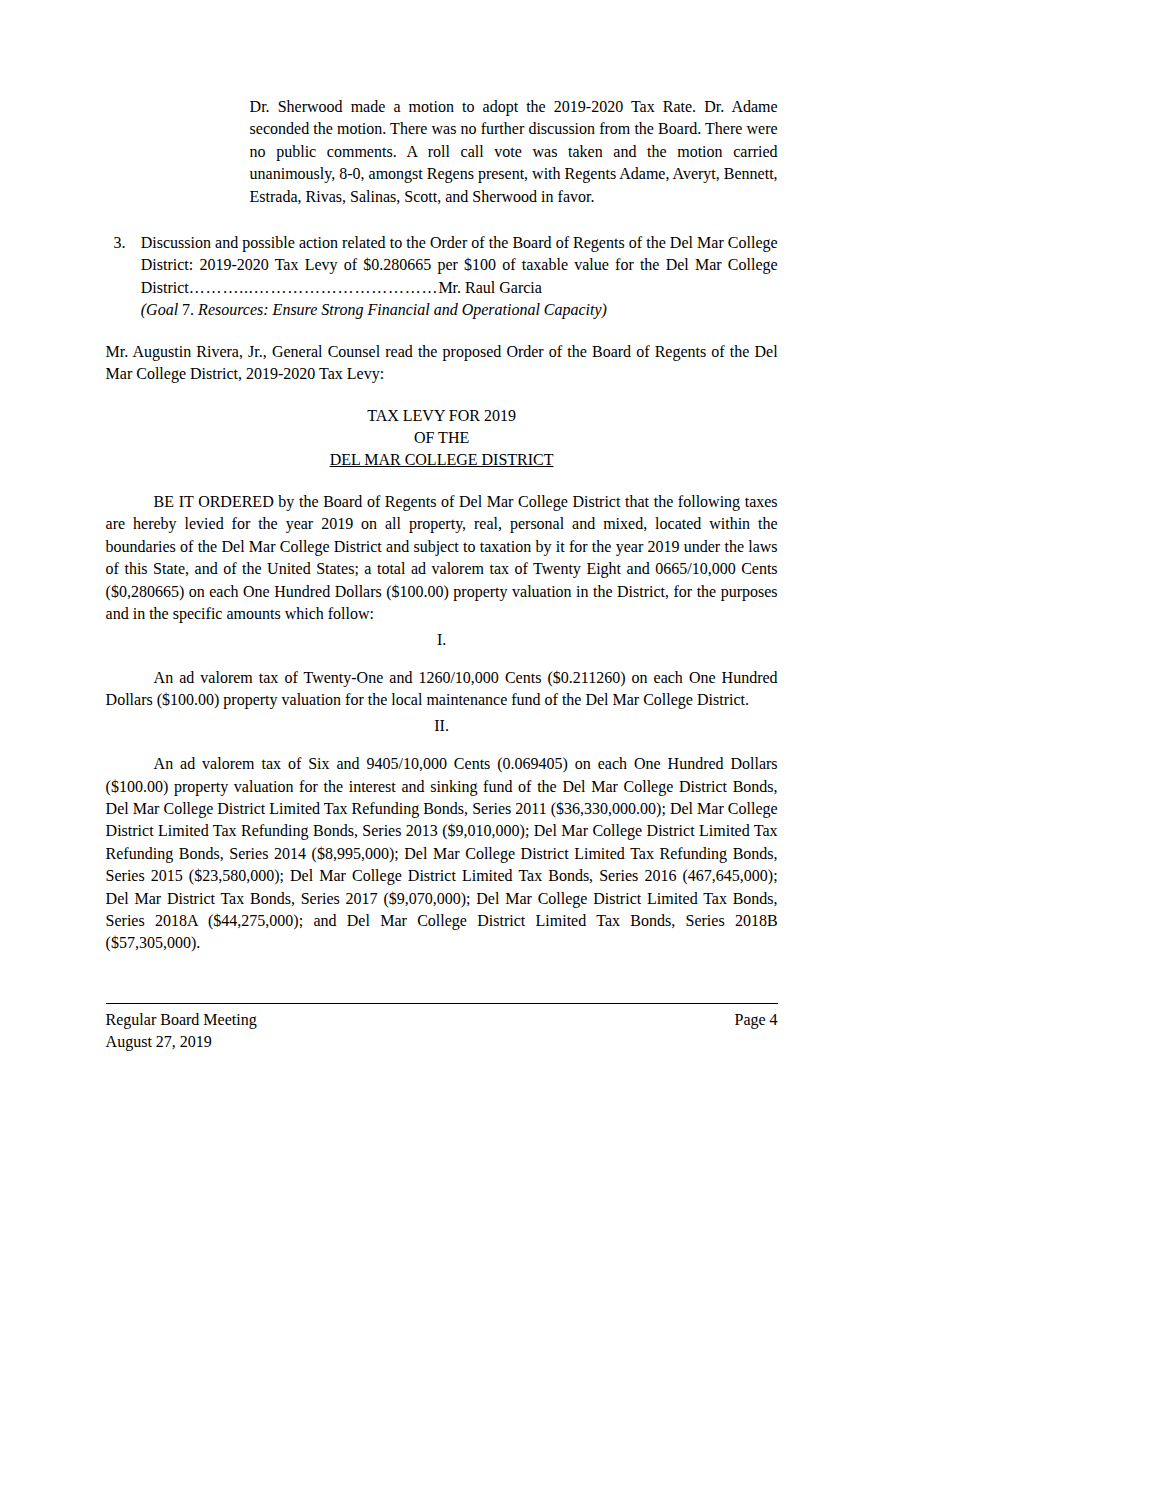Dr. Sherwood made a motion to adopt the 2019-2020 Tax Rate. Dr. Adame seconded the motion. There was no further discussion from the Board. There were no public comments. A roll call vote was taken and the motion carried unanimously, 8-0, amongst Regens present, with Regents Adame, Averyt, Bennett, Estrada, Rivas, Salinas, Scott, and Sherwood in favor.
Discussion and possible action related to the Order of the Board of Regents of the Del Mar College District: 2019-2020 Tax Levy of $0.280665 per $100 of taxable value for the Del Mar College District………...……………………………Mr. Raul Garcia
(Goal 7. Resources: Ensure Strong Financial and Operational Capacity)
Mr. Augustin Rivera, Jr., General Counsel read the proposed Order of the Board of Regents of the Del Mar College District, 2019-2020 Tax Levy:
TAX LEVY FOR 2019
OF THE
DEL MAR COLLEGE DISTRICT
BE IT ORDERED by the Board of Regents of Del Mar College District that the following taxes are hereby levied for the year 2019 on all property, real, personal and mixed, located within the boundaries of the Del Mar College District and subject to taxation by it for the year 2019 under the laws of this State, and of the United States; a total ad valorem tax of Twenty Eight and 0665/10,000 Cents ($0,280665) on each One Hundred Dollars ($100.00) property valuation in the District, for the purposes and in the specific amounts which follow:
I.
An ad valorem tax of Twenty-One and 1260/10,000 Cents ($0.211260) on each One Hundred Dollars ($100.00) property valuation for the local maintenance fund of the Del Mar College District.
II.
An ad valorem tax of Six and 9405/10,000 Cents (0.069405) on each One Hundred Dollars ($100.00) property valuation for the interest and sinking fund of the Del Mar College District Bonds, Del Mar College District Limited Tax Refunding Bonds, Series 2011 ($36,330,000.00); Del Mar College District Limited Tax Refunding Bonds, Series 2013 ($9,010,000); Del Mar College District Limited Tax Refunding Bonds, Series 2014 ($8,995,000); Del Mar College District Limited Tax Refunding Bonds, Series 2015 ($23,580,000); Del Mar College District Limited Tax Bonds, Series 2016 (467,645,000); Del Mar District Tax Bonds, Series 2017 ($9,070,000); Del Mar College District Limited Tax Bonds, Series 2018A ($44,275,000); and Del Mar College District Limited Tax Bonds, Series 2018B ($57,305,000).
Regular Board Meeting
August 27, 2019
Page 4